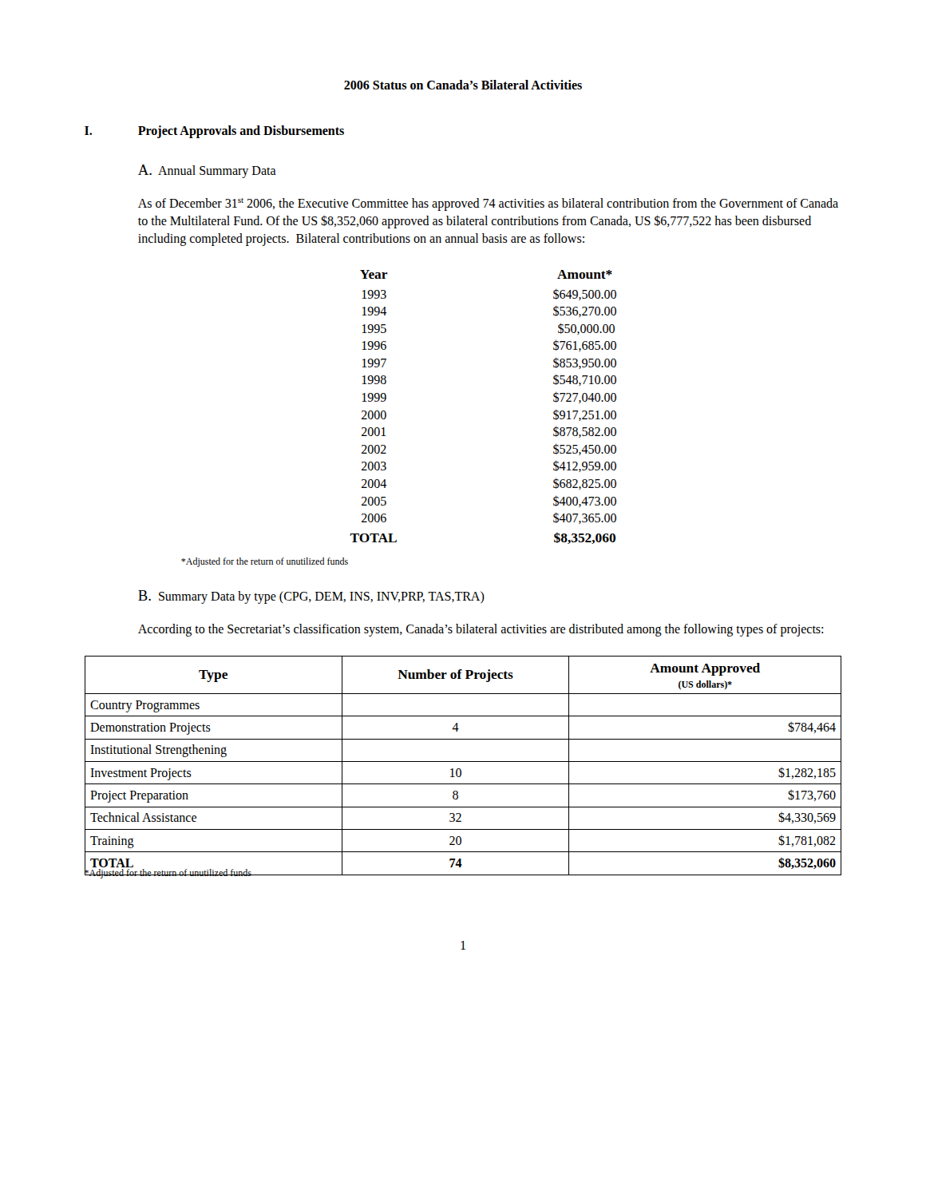2006 Status on Canada’s Bilateral Activities
I. Project Approvals and Disbursements
A. Annual Summary Data
As of December 31st 2006, the Executive Committee has approved 74 activities as bilateral contribution from the Government of Canada to the Multilateral Fund. Of the US $8,352,060 approved as bilateral contributions from Canada, US $6,777,522 has been disbursed including completed projects. Bilateral contributions on an annual basis are as follows:
| Year | Amount* |
| --- | --- |
| 1993 | $649,500.00 |
| 1994 | $536,270.00 |
| 1995 | $50,000.00 |
| 1996 | $761,685.00 |
| 1997 | $853,950.00 |
| 1998 | $548,710.00 |
| 1999 | $727,040.00 |
| 2000 | $917,251.00 |
| 2001 | $878,582.00 |
| 2002 | $525,450.00 |
| 2003 | $412,959.00 |
| 2004 | $682,825.00 |
| 2005 | $400,473.00 |
| 2006 | $407,365.00 |
| TOTAL | $8,352,060 |
*Adjusted for the return of unutilized funds
B. Summary Data by type (CPG, DEM, INS, INV,PRP, TAS,TRA)
According to the Secretariat’s classification system, Canada’s bilateral activities are distributed among the following types of projects:
| Type | Number of Projects | Amount Approved (US dollars)* |
| --- | --- | --- |
| Country Programmes | | |
| Demonstration Projects | 4 | $784,464 |
| Institutional Strengthening | | |
| Investment Projects | 10 | $1,282,185 |
| Project Preparation | 8 | $173,760 |
| Technical Assistance | 32 | $4,330,569 |
| Training | 20 | $1,781,082 |
| TOTAL | 74 | $8,352,060 |
*Adjusted for the return of unutilized funds
1